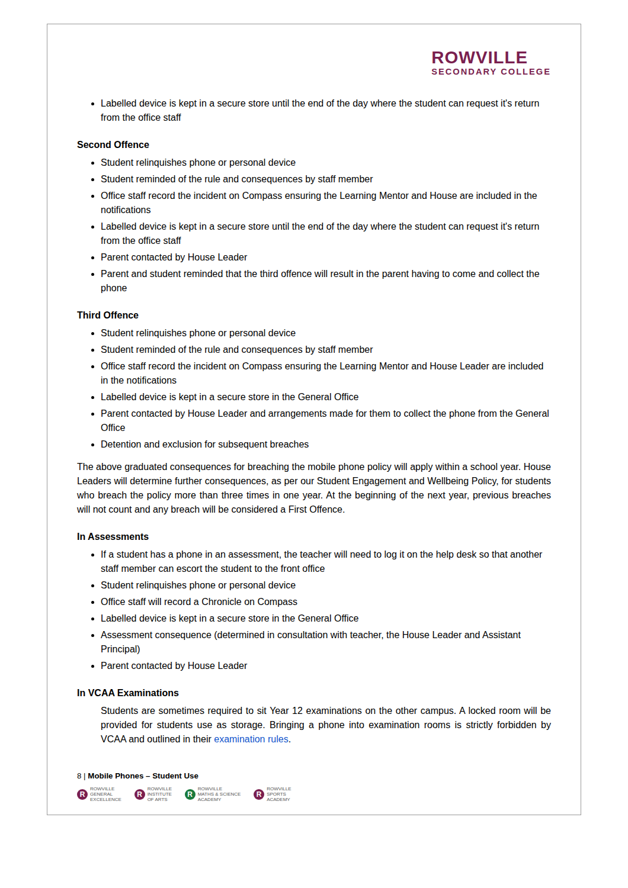ROWVILLE
SECONDARY COLLEGE
Labelled device is kept in a secure store until the end of the day where the student can request it's return from the office staff
Second Offence
Student relinquishes phone or personal device
Student reminded of the rule and consequences by staff member
Office staff record the incident on Compass ensuring the Learning Mentor and House are included in the notifications
Labelled device is kept in a secure store until the end of the day where the student can request it's return from the office staff
Parent contacted by House Leader
Parent and student reminded that the third offence will result in the parent having to come and collect the phone
Third Offence
Student relinquishes phone or personal device
Student reminded of the rule and consequences by staff member
Office staff record the incident on Compass ensuring the Learning Mentor and House Leader are included in the notifications
Labelled device is kept in a secure store in the General Office
Parent contacted by House Leader and arrangements made for them to collect the phone from the General Office
Detention and exclusion for subsequent breaches
The above graduated consequences for breaching the mobile phone policy will apply within a school year. House Leaders will determine further consequences, as per our Student Engagement and Wellbeing Policy, for students who breach the policy more than three times in one year. At the beginning of the next year, previous breaches will not count and any breach will be considered a First Offence.
In Assessments
If a student has a phone in an assessment, the teacher will need to log it on the help desk so that another staff member can escort the student to the front office
Student relinquishes phone or personal device
Office staff will record a Chronicle on Compass
Labelled device is kept in a secure store in the General Office
Assessment consequence (determined in consultation with teacher, the House Leader and Assistant Principal)
Parent contacted by House Leader
In VCAA Examinations
Students are sometimes required to sit Year 12 examinations on the other campus. A locked room will be provided for students use as storage. Bringing a phone into examination rooms is strictly forbidden by VCAA and outlined in their examination rules.
8 | Mobile Phones – Student Use
RROWVILLE
GENERAL
EXCELLENCE RROWVILLE
INSTITUTE
OF ARTS RROWVILLE
MATHS & SCIENCE
ACADEMY RROWVILLE
SPORTS
ACADEMY